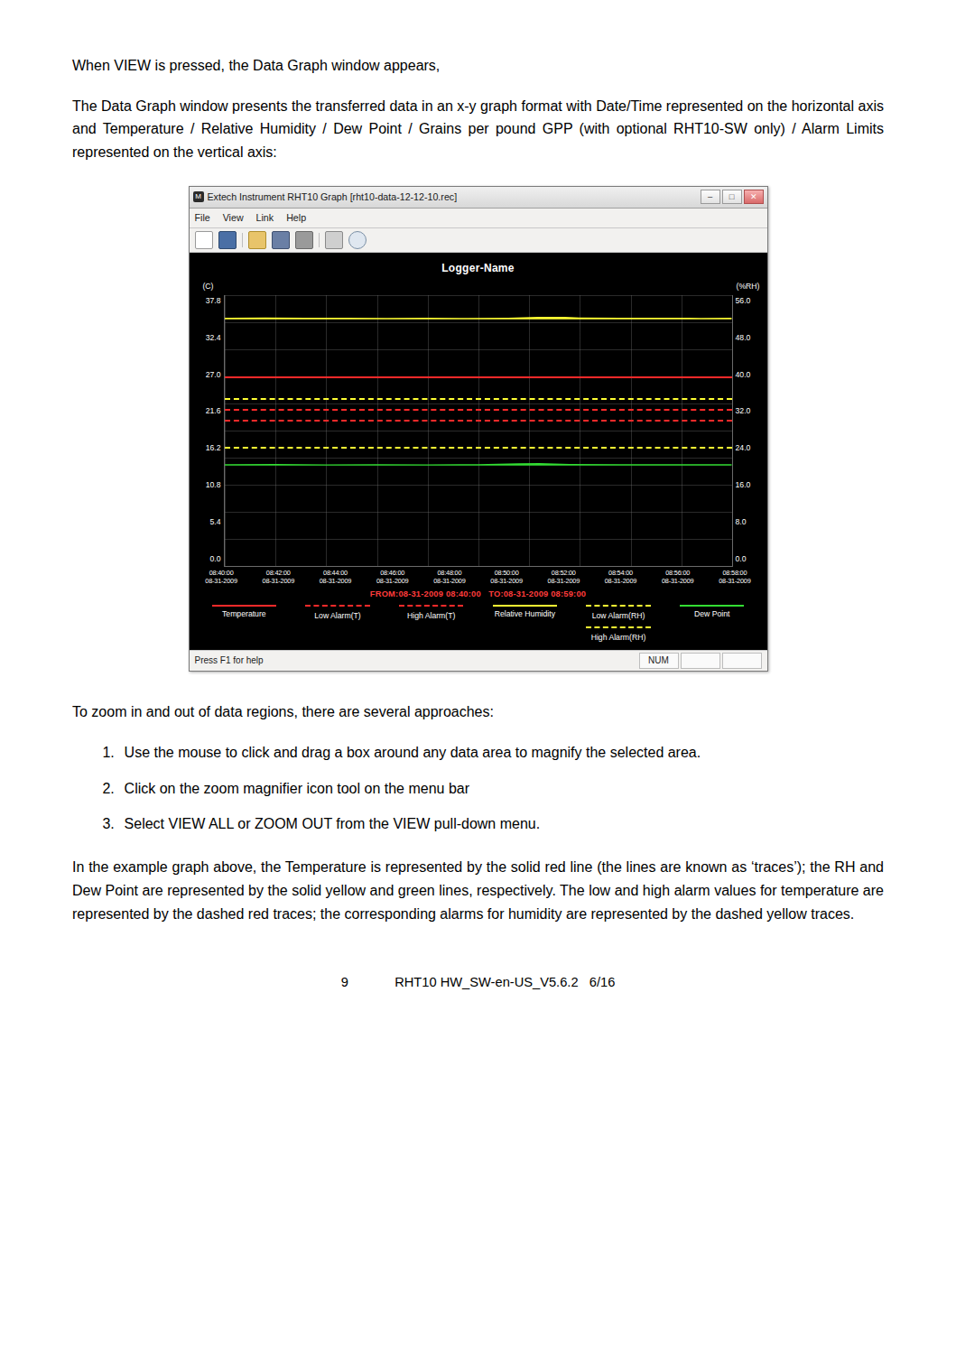When VIEW is pressed, the Data Graph window appears,
The Data Graph window presents the transferred data in an x-y graph format with Date/Time represented on the horizontal axis and Temperature / Relative Humidity / Dew Point / Grains per pound GPP (with optional RHT10-SW only) / Alarm Limits represented on the vertical axis:
M Extech Instrument RHT10 Graph [rht10-data-12-12-10.rec]
–□✕
File View Link Help
Logger-Name
(C)
37.8
32.4
27.0
21.6
16.2
10.8
5.4
0.0
(%RH)
56.0
48.0
40.0
32.0
24.0
16.0
8.0
0.0
08:40:0008-31-2009
08:42:0008-31-2009
08:44:0008-31-2009
08:46:0008-31-2009
08:48:0008-31-2009
08:50:0008-31-2009
08:52:0008-31-2009
08:54:0008-31-2009
08:56:0008-31-2009
08:58:0008-31-2009
FROM:08-31-2009 08:40:00 TO:08-31-2009 08:59:00
Temperature
Low Alarm(T)
High Alarm(T)
Relative Humidity
Low Alarm(RH)
Dew Point
High Alarm(RH)
Press F1 for help
NUM
To zoom in and out of data regions, there are several approaches:
Use the mouse to click and drag a box around any data area to magnify the selected area.
Click on the zoom magnifier icon tool on the menu bar
Select VIEW ALL or ZOOM OUT from the VIEW pull-down menu.
In the example graph above, the Temperature is represented by the solid red line (the lines are known as ‘traces’); the RH and Dew Point are represented by the solid yellow and green lines, respectively. The low and high alarm values for temperature are represented by the dashed red traces; the corresponding alarms for humidity are represented by the dashed yellow traces.
9 RHT10 HW_SW-en-US_V5.6.2 6/16